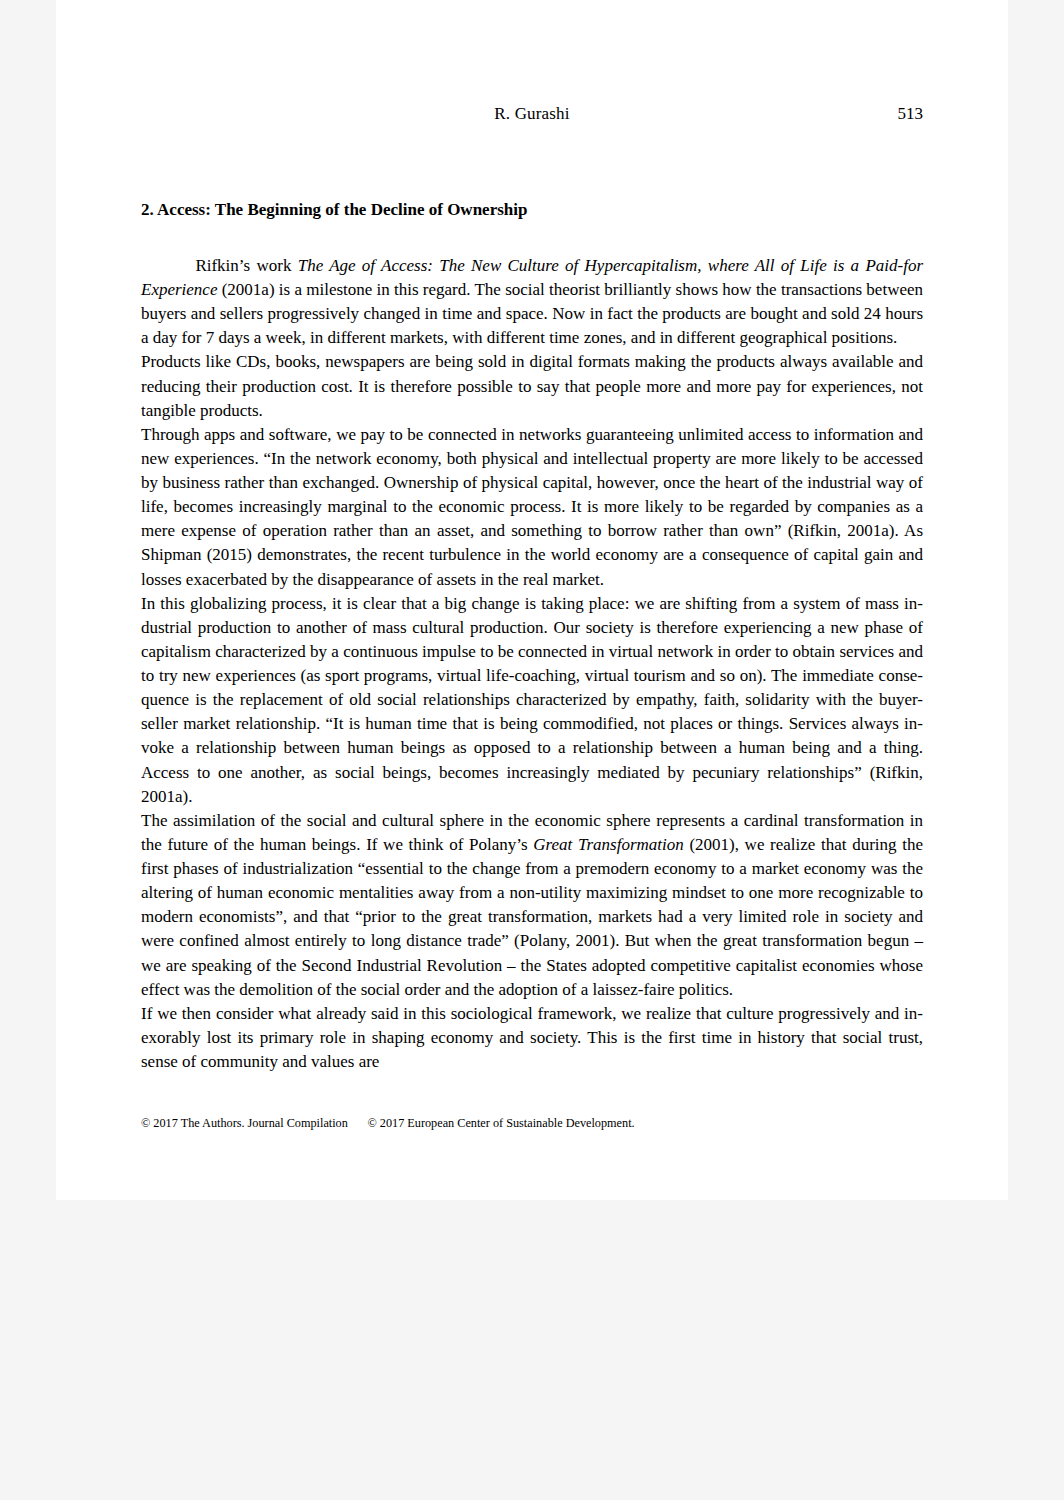R. Gurashi 513
2. Access: The Beginning of the Decline of Ownership
Rifkin’s work The Age of Access: The New Culture of Hypercapitalism, where All of Life is a Paid-for Experience (2001a) is a milestone in this regard. The social theorist brilliantly shows how the transactions between buyers and sellers progressively changed in time and space. Now in fact the products are bought and sold 24 hours a day for 7 days a week, in different markets, with different time zones, and in different geographical positions.
Products like CDs, books, newspapers are being sold in digital formats making the products always available and reducing their production cost. It is therefore possible to say that people more and more pay for experiences, not tangible products.
Through apps and software, we pay to be connected in networks guaranteeing unlimited access to information and new experiences. “In the network economy, both physical and intellectual property are more likely to be accessed by business rather than exchanged. Ownership of physical capital, however, once the heart of the industrial way of life, becomes increasingly marginal to the economic process. It is more likely to be regarded by companies as a mere expense of operation rather than an asset, and something to borrow rather than own” (Rifkin, 2001a). As Shipman (2015) demonstrates, the recent turbulence in the world economy are a consequence of capital gain and losses exacerbated by the disappearance of assets in the real market.
In this globalizing process, it is clear that a big change is taking place: we are shifting from a system of mass industrial production to another of mass cultural production. Our society is therefore experiencing a new phase of capitalism characterized by a continuous impulse to be connected in virtual network in order to obtain services and to try new experiences (as sport programs, virtual life-coaching, virtual tourism and so on). The immediate consequence is the replacement of old social relationships characterized by empathy, faith, solidarity with the buyer-seller market relationship. “It is human time that is being commodified, not places or things. Services always invoke a relationship between human beings as opposed to a relationship between a human being and a thing. Access to one another, as social beings, becomes increasingly mediated by pecuniary relationships” (Rifkin, 2001a).
The assimilation of the social and cultural sphere in the economic sphere represents a cardinal transformation in the future of the human beings. If we think of Polany’s Great Transformation (2001), we realize that during the first phases of industrialization “essential to the change from a premodern economy to a market economy was the altering of human economic mentalities away from a non-utility maximizing mindset to one more recognizable to modern economists”, and that “prior to the great transformation, markets had a very limited role in society and were confined almost entirely to long distance trade” (Polany, 2001). But when the great transformation begun – we are speaking of the Second Industrial Revolution – the States adopted competitive capitalist economies whose effect was the demolition of the social order and the adoption of a laissez-faire politics.
If we then consider what already said in this sociological framework, we realize that culture progressively and inexorably lost its primary role in shaping economy and society. This is the first time in history that social trust, sense of community and values are
© 2017 The Authors. Journal Compilation © 2017 European Center of Sustainable Development.